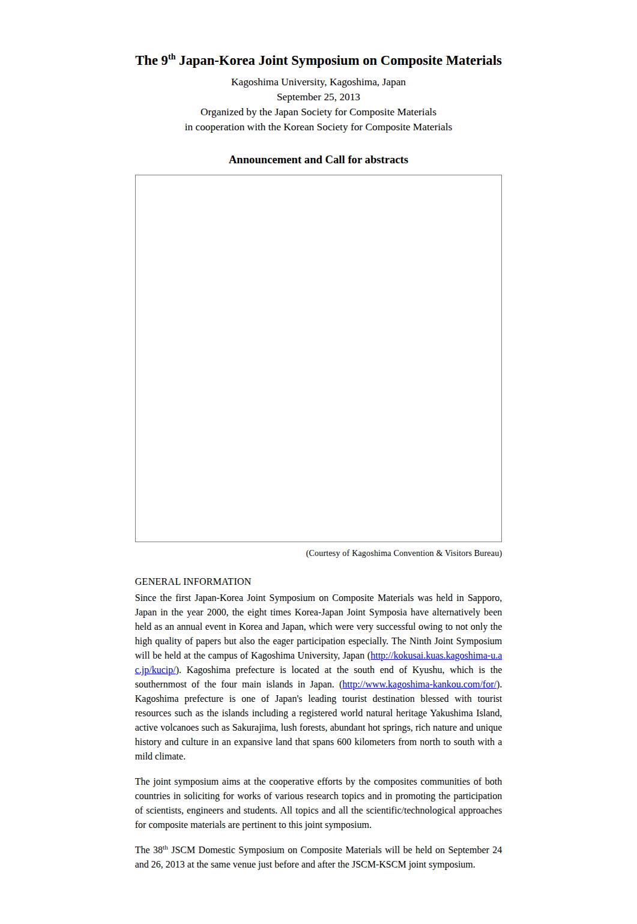The 9th Japan-Korea Joint Symposium on Composite Materials
Kagoshima University, Kagoshima, Japan
September 25, 2013
Organized by the Japan Society for Composite Materials
in cooperation with the Korean Society for Composite Materials
Announcement and Call for abstracts
(Courtesy of Kagoshima Convention & Visitors Bureau)
GENERAL INFORMATION
Since the first Japan-Korea Joint Symposium on Composite Materials was held in Sapporo, Japan in the year 2000, the eight times Korea-Japan Joint Symposia have alternatively been held as an annual event in Korea and Japan, which were very successful owing to not only the high quality of papers but also the eager participation especially. The Ninth Joint Symposium will be held at the campus of Kagoshima University, Japan (http://kokusai.kuas.kagoshima-u.ac.jp/kucip/). Kagoshima prefecture is located at the south end of Kyushu, which is the southernmost of the four main islands in Japan. (http://www.kagoshima-kankou.com/for/). Kagoshima prefecture is one of Japan's leading tourist destination blessed with tourist resources such as the islands including a registered world natural heritage Yakushima Island, active volcanoes such as Sakurajima, lush forests, abundant hot springs, rich nature and unique history and culture in an expansive land that spans 600 kilometers from north to south with a mild climate.
The joint symposium aims at the cooperative efforts by the composites communities of both countries in soliciting for works of various research topics and in promoting the participation of scientists, engineers and students. All topics and all the scientific/technological approaches for composite materials are pertinent to this joint symposium.
The 38th JSCM Domestic Symposium on Composite Materials will be held on September 24 and 26, 2013 at the same venue just before and after the JSCM-KSCM joint symposium.